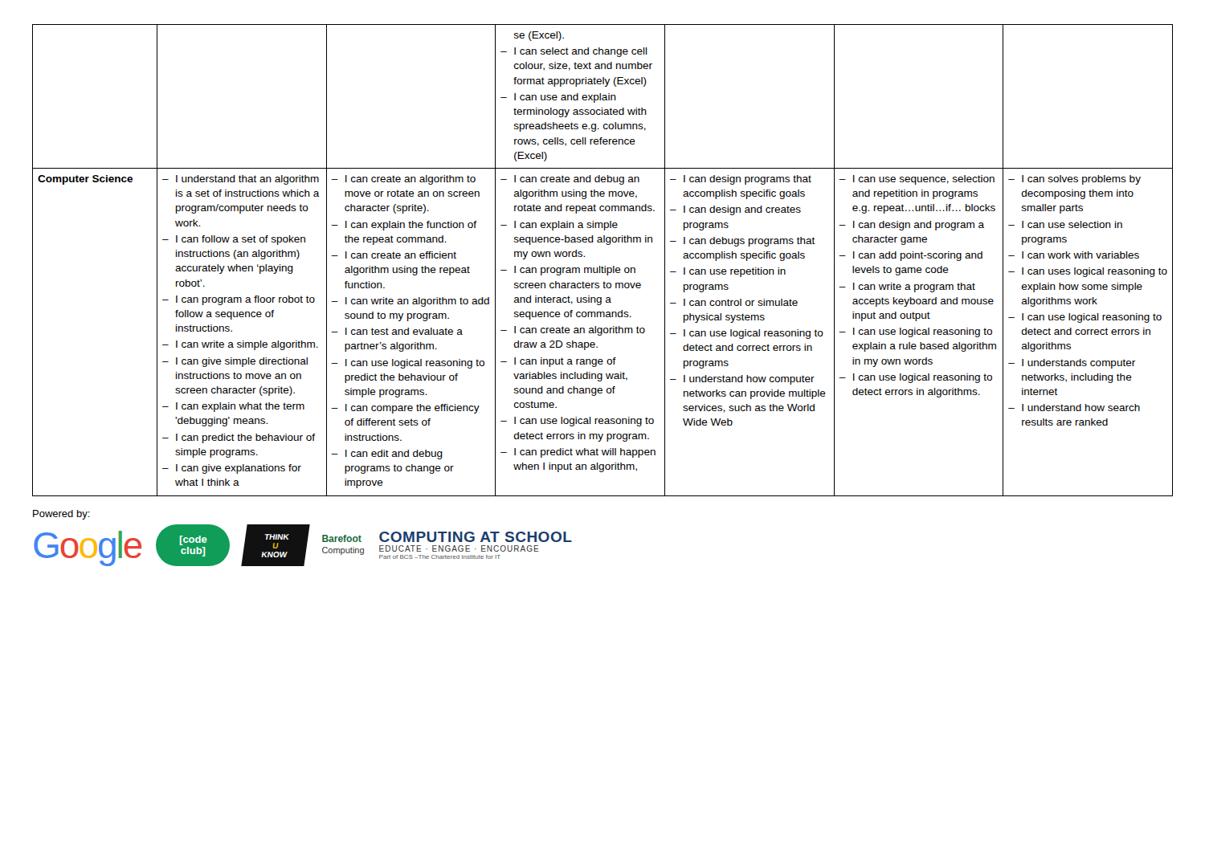| | | | se (Excel). I can select and change cell colour, size, text and number format appropriately (Excel) I can use and explain terminology associated with spreadsheets e.g. columns, rows, cells, cell reference (Excel) | | | |
| Computer Science | I understand that an algorithm is a set of instructions which a program/computer needs to work. I can follow a set of spoken instructions (an algorithm) accurately when ‘playing robot’. I can program a floor robot to follow a sequence of instructions. I can write a simple algorithm. I can give simple directional instructions to move an on screen character (sprite). I can explain what the term 'debugging' means. I can predict the behaviour of simple programs. I can give explanations for what I think a | I can create an algorithm to move or rotate an on screen character (sprite). I can explain the function of the repeat command. I can create an efficient algorithm using the repeat function. I can write an algorithm to add sound to my program. I can test and evaluate a partner’s algorithm. I can use logical reasoning to predict the behaviour of simple programs. I can compare the efficiency of different sets of instructions. I can edit and debug programs to change or improve | I can create and debug an algorithm using the move, rotate and repeat commands. I can explain a simple sequence-based algorithm in my own words. I can program multiple on screen characters to move and interact, using a sequence of commands. I can create an algorithm to draw a 2D shape. I can input a range of variables including wait, sound and change of costume. I can use logical reasoning to detect errors in my program. I can predict what will happen when I input an algorithm, | I can design programs that accomplish specific goals I can design and creates programs I can debugs programs that accomplish specific goals I can use repetition in programs I can control or simulate physical systems I can use logical reasoning to detect and correct errors in programs I understand how computer networks can provide multiple services, such as the World Wide Web | I can use sequence, selection and repetition in programs e.g. repeat…until…if… blocks I can design and program a character game I can add point-scoring and levels to game code I can write a program that accepts keyboard and mouse input and output I can use logical reasoning to explain a rule based algorithm in my own words I can use logical reasoning to detect errors in algorithms. | I can solves problems by decomposing them into smaller parts I can use selection in programs I can work with variables I can uses logical reasoning to explain how some simple algorithms work I can use logical reasoning to detect and correct errors in algorithms I understands computer networks, including the internet I understand how search results are ranked |
Powered by:
Google
[code club]
THINK U KNOW
Barefoot
Computing
COMPUTING AT SCHOOL
EDUCATE · ENGAGE · ENCOURAGE
Part of BCS –The Chartered Institute for IT